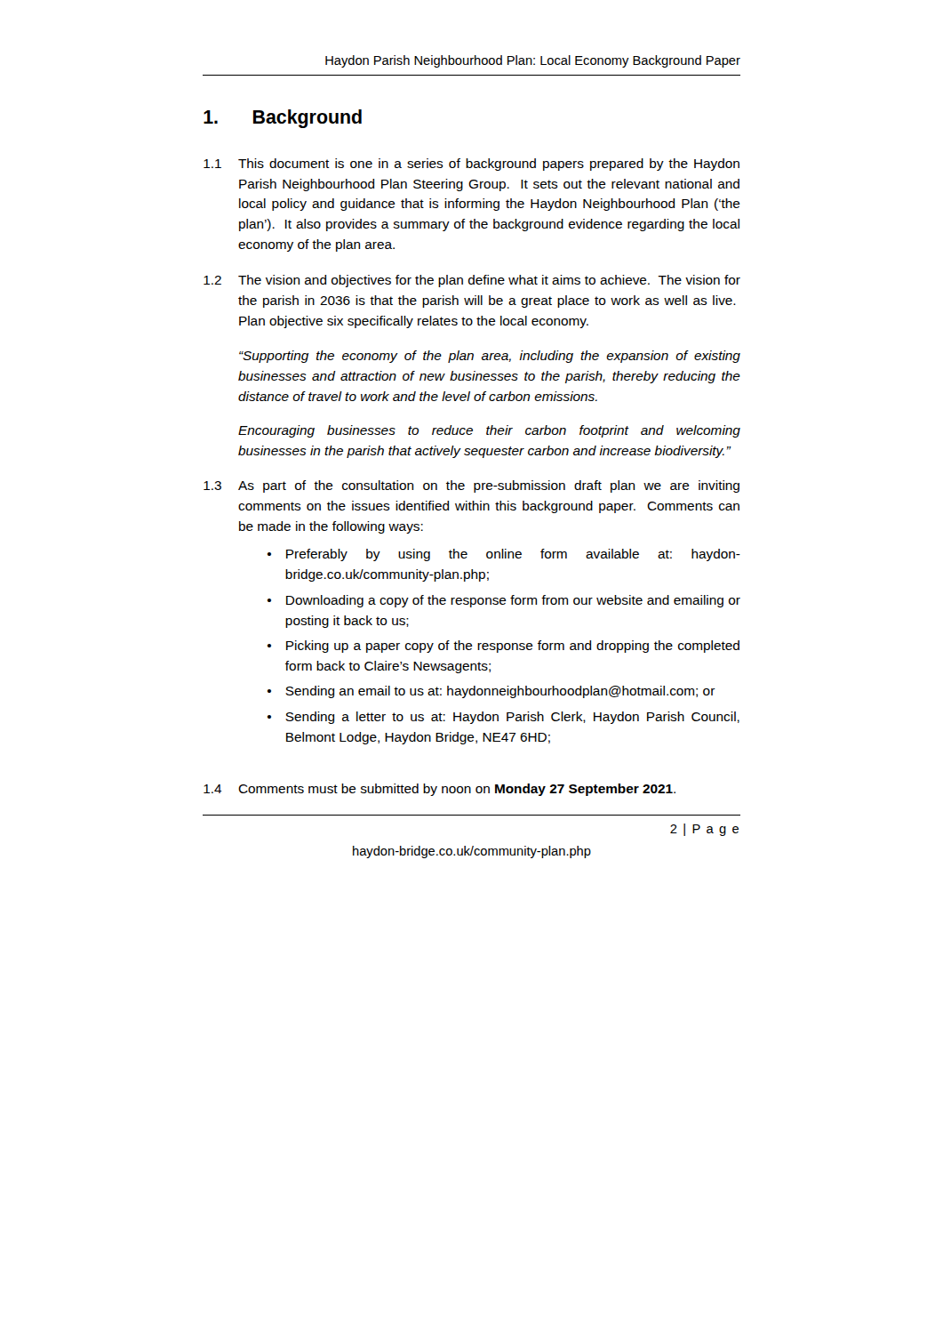Haydon Parish Neighbourhood Plan: Local Economy Background Paper
1. Background
1.1
This document is one in a series of background papers prepared by the Haydon Parish Neighbourhood Plan Steering Group. It sets out the relevant national and local policy and guidance that is informing the Haydon Neighbourhood Plan (‘the plan’). It also provides a summary of the background evidence regarding the local economy of the plan area.
1.2
The vision and objectives for the plan define what it aims to achieve. The vision for the parish in 2036 is that the parish will be a great place to work as well as live. Plan objective six specifically relates to the local economy.
“Supporting the economy of the plan area, including the expansion of existing businesses and attraction of new businesses to the parish, thereby reducing the distance of travel to work and the level of carbon emissions.
Encouraging businesses to reduce their carbon footprint and welcoming businesses in the parish that actively sequester carbon and increase biodiversity.”
1.3
As part of the consultation on the pre-submission draft plan we are inviting comments on the issues identified within this background paper. Comments can be made in the following ways:
Preferably by using the online form available at: haydon-bridge.co.uk/community-plan.php;
Downloading a copy of the response form from our website and emailing or posting it back to us;
Picking up a paper copy of the response form and dropping the completed form back to Claire’s Newsagents;
Sending an email to us at: haydonneighbourhoodplan@hotmail.com; or
Sending a letter to us at: Haydon Parish Clerk, Haydon Parish Council, Belmont Lodge, Haydon Bridge, NE47 6HD;
1.4
Comments must be submitted by noon on Monday 27 September 2021.
2 | P a g e
haydon-bridge.co.uk/community-plan.php